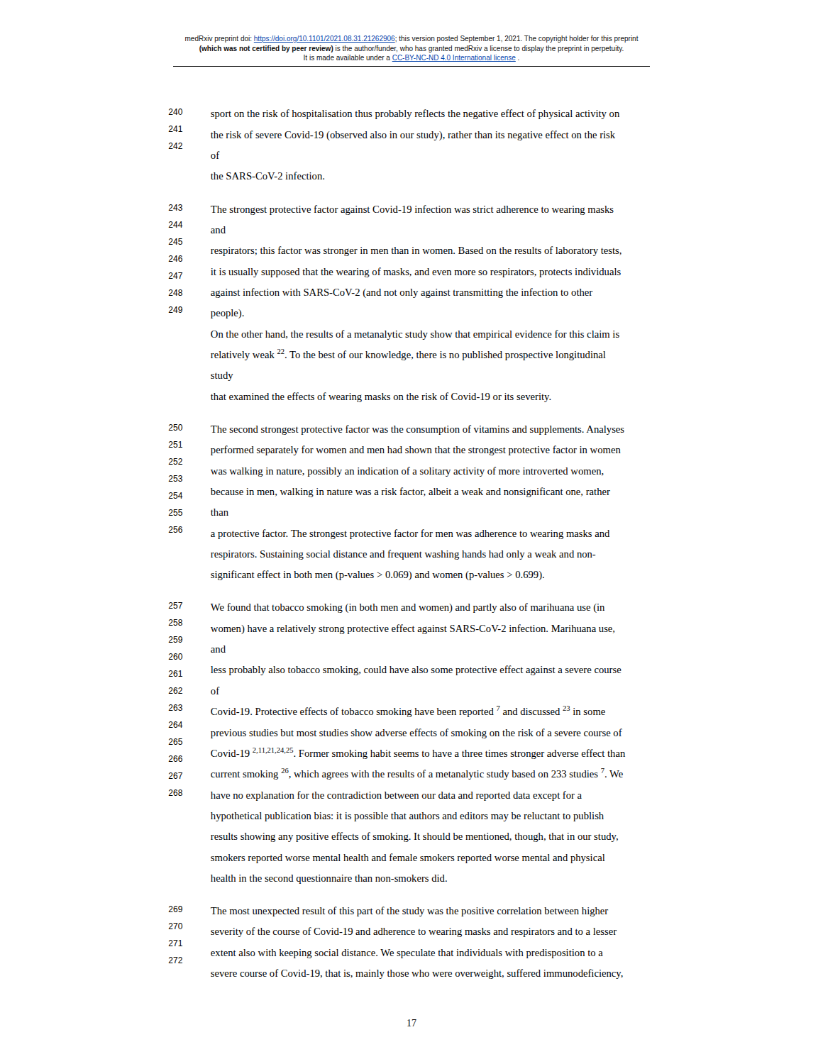medRxiv preprint doi: https://doi.org/10.1101/2021.08.31.21262906; this version posted September 1, 2021. The copyright holder for this preprint
(which was not certified by peer review) is the author/funder, who has granted medRxiv a license to display the preprint in perpetuity.
It is made available under a CC-BY-NC-ND 4.0 International license .
240 sport on the risk of hospitalisation thus probably reflects the negative effect of physical activity on
241 the risk of severe Covid-19 (observed also in our study), rather than its negative effect on the risk of
242 the SARS-CoV-2 infection.
243 The strongest protective factor against Covid-19 infection was strict adherence to wearing masks and
244 respirators; this factor was stronger in men than in women. Based on the results of laboratory tests,
245 it is usually supposed that the wearing of masks, and even more so respirators, protects individuals
246 against infection with SARS-CoV-2 (and not only against transmitting the infection to other people).
247 On the other hand, the results of a metanalytic study show that empirical evidence for this claim is
248 relatively weak 22. To the best of our knowledge, there is no published prospective longitudinal study
249 that examined the effects of wearing masks on the risk of Covid-19 or its severity.
250 The second strongest protective factor was the consumption of vitamins and supplements. Analyses
251 performed separately for women and men had shown that the strongest protective factor in women
252 was walking in nature, possibly an indication of a solitary activity of more introverted women,
253 because in men, walking in nature was a risk factor, albeit a weak and nonsignificant one, rather than
254 a protective factor. The strongest protective factor for men was adherence to wearing masks and
255 respirators. Sustaining social distance and frequent washing hands had only a weak and non-
256 significant effect in both men (p-values > 0.069) and women (p-values > 0.699).
257 We found that tobacco smoking (in both men and women) and partly also of marihuana use (in
258 women) have a relatively strong protective effect against SARS-CoV-2 infection. Marihuana use, and
259 less probably also tobacco smoking, could have also some protective effect against a severe course of
260 Covid-19. Protective effects of tobacco smoking have been reported 7 and discussed 23 in some
261 previous studies but most studies show adverse effects of smoking on the risk of a severe course of
262 Covid-19 2,11,21,24,25. Former smoking habit seems to have a three times stronger adverse effect than
263 current smoking 26, which agrees with the results of a metanalytic study based on 233 studies 7. We
264 have no explanation for the contradiction between our data and reported data except for a
265 hypothetical publication bias: it is possible that authors and editors may be reluctant to publish
266 results showing any positive effects of smoking. It should be mentioned, though, that in our study,
267 smokers reported worse mental health and female smokers reported worse mental and physical
268 health in the second questionnaire than non-smokers did.
269 The most unexpected result of this part of the study was the positive correlation between higher
270 severity of the course of Covid-19 and adherence to wearing masks and respirators and to a lesser
271 extent also with keeping social distance. We speculate that individuals with predisposition to a
272 severe course of Covid-19, that is, mainly those who were overweight, suffered immunodeficiency,
17